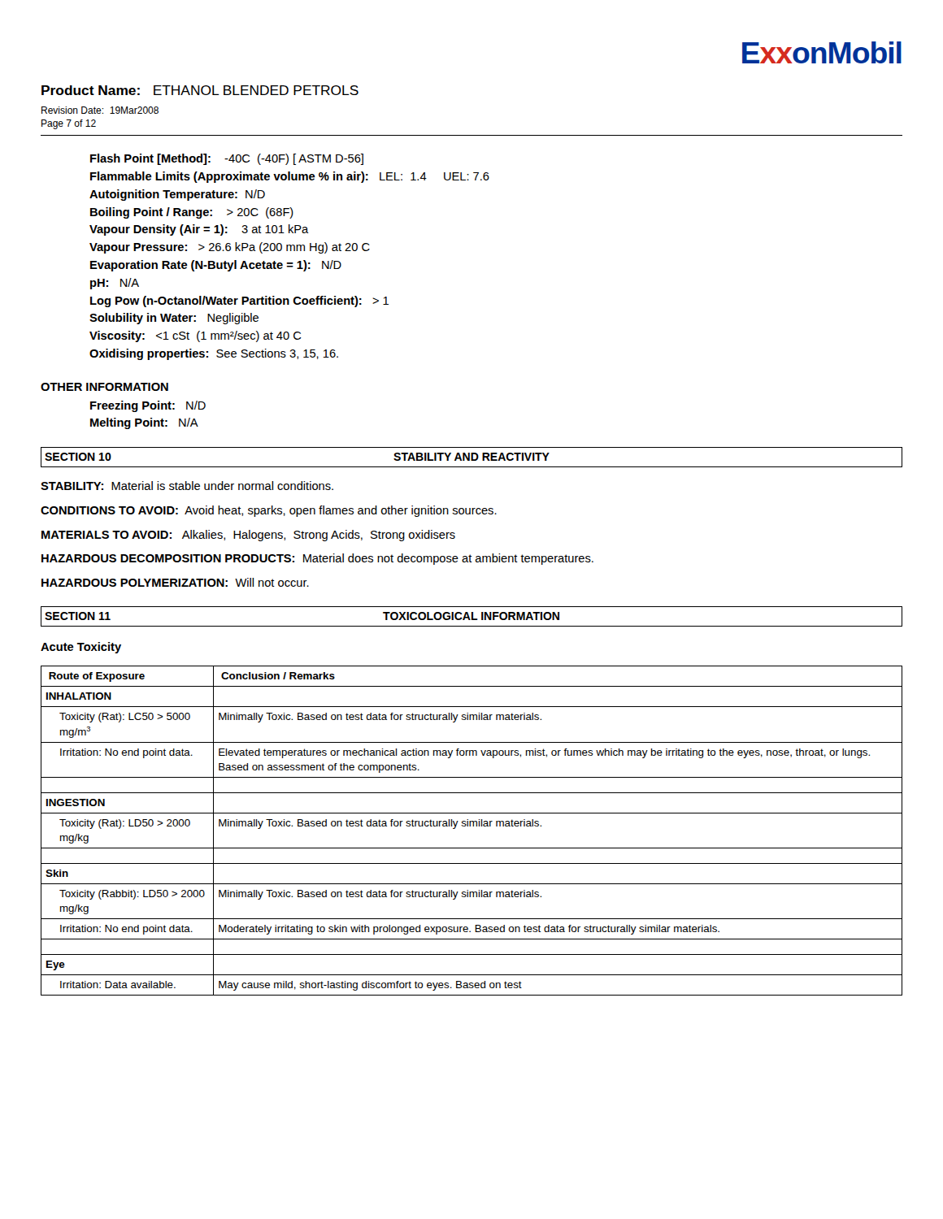Exx onMobil
Product Name: ETHANOL BLENDED PETROLS
Revision Date: 19Mar2008
Page 7 of 12
Flash Point [Method]: -40C (-40F) [ ASTM D-56]
Flammable Limits (Approximate volume % in air): LEL: 1.4 UEL: 7.6
Autoignition Temperature: N/D
Boiling Point / Range: > 20C (68F)
Vapour Density (Air = 1): 3 at 101 kPa
Vapour Pressure: > 26.6 kPa (200 mm Hg) at 20 C
Evaporation Rate (N-Butyl Acetate = 1): N/D
pH: N/A
Log Pow (n-Octanol/Water Partition Coefficient): > 1
Solubility in Water: Negligible
Viscosity: <1 cSt (1 mm²/sec) at 40 C
Oxidising properties: See Sections 3, 15, 16.
OTHER INFORMATION
Freezing Point: N/D
Melting Point: N/A
SECTION 10 STABILITY AND REACTIVITY
STABILITY: Material is stable under normal conditions.
CONDITIONS TO AVOID: Avoid heat, sparks, open flames and other ignition sources.
MATERIALS TO AVOID: Alkalies, Halogens, Strong Acids, Strong oxidisers
HAZARDOUS DECOMPOSITION PRODUCTS: Material does not decompose at ambient temperatures.
HAZARDOUS POLYMERIZATION: Will not occur.
SECTION 11 TOXICOLOGICAL INFORMATION
Acute Toxicity
| Route of Exposure | Conclusion / Remarks |
| --- | --- |
| INHALATION | |
| Toxicity (Rat): LC50 > 5000 mg/m 3 | Minimally Toxic. Based on test data for structurally similar materials. |
| Irritation: No end point data. | Elevated temperatures or mechanical action may form vapours, mist, or fumes which may be irritating to the eyes, nose, throat, or lungs. Based on assessment of the components. |
| INGESTION | |
| Toxicity (Rat): LD50 > 2000 mg/kg | Minimally Toxic. Based on test data for structurally similar materials. |
| Skin | |
| Toxicity (Rabbit): LD50 > 2000 mg/kg | Minimally Toxic. Based on test data for structurally similar materials. |
| Irritation: No end point data. | Moderately irritating to skin with prolonged exposure. Based on test data for structurally similar materials. |
| Eye | |
| Irritation: Data available. | May cause mild, short-lasting discomfort to eyes. Based on test |